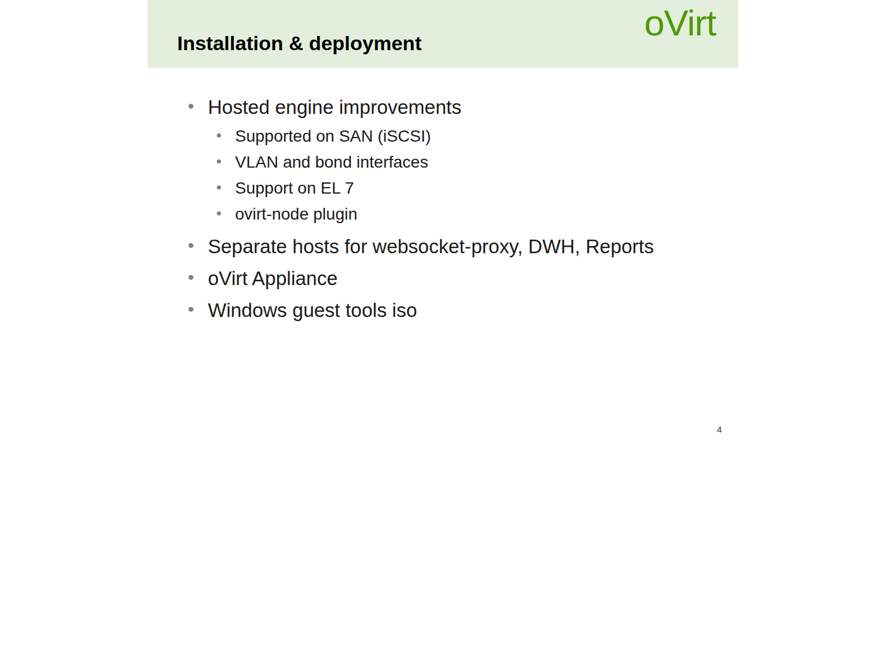Installation & deployment
oVirt
Hosted engine improvements
Supported on SAN (iSCSI)
VLAN and bond interfaces
Support on EL 7
ovirt-node plugin
Separate hosts for websocket-proxy, DWH, Reports
oVirt Appliance
Windows guest tools iso
4